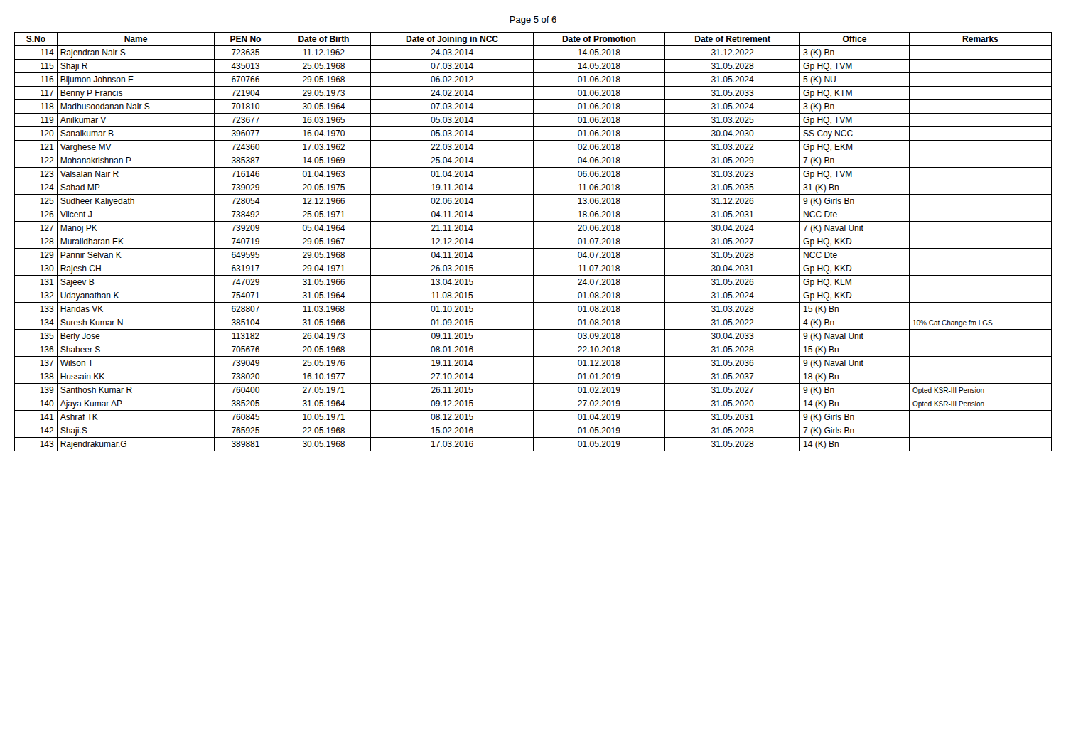Page 5 of 6
| S.No | Name | PEN No | Date of Birth | Date of Joining in NCC | Date of Promotion | Date of Retirement | Office | Remarks |
| --- | --- | --- | --- | --- | --- | --- | --- | --- |
| 114 | Rajendran Nair S | 723635 | 11.12.1962 | 24.03.2014 | 14.05.2018 | 31.12.2022 | 3 (K) Bn | |
| 115 | Shaji R | 435013 | 25.05.1968 | 07.03.2014 | 14.05.2018 | 31.05.2028 | Gp HQ, TVM | |
| 116 | Bijumon Johnson E | 670766 | 29.05.1968 | 06.02.2012 | 01.06.2018 | 31.05.2024 | 5 (K) NU | |
| 117 | Benny P Francis | 721904 | 29.05.1973 | 24.02.2014 | 01.06.2018 | 31.05.2033 | Gp HQ, KTM | |
| 118 | Madhusoodanan Nair S | 701810 | 30.05.1964 | 07.03.2014 | 01.06.2018 | 31.05.2024 | 3 (K) Bn | |
| 119 | Anilkumar V | 723677 | 16.03.1965 | 05.03.2014 | 01.06.2018 | 31.03.2025 | Gp HQ, TVM | |
| 120 | Sanalkumar B | 396077 | 16.04.1970 | 05.03.2014 | 01.06.2018 | 30.04.2030 | SS Coy NCC | |
| 121 | Varghese MV | 724360 | 17.03.1962 | 22.03.2014 | 02.06.2018 | 31.03.2022 | Gp HQ, EKM | |
| 122 | Mohanakrishnan P | 385387 | 14.05.1969 | 25.04.2014 | 04.06.2018 | 31.05.2029 | 7 (K) Bn | |
| 123 | Valsalan Nair R | 716146 | 01.04.1963 | 01.04.2014 | 06.06.2018 | 31.03.2023 | Gp HQ, TVM | |
| 124 | Sahad MP | 739029 | 20.05.1975 | 19.11.2014 | 11.06.2018 | 31.05.2035 | 31 (K) Bn | |
| 125 | Sudheer Kaliyedath | 728054 | 12.12.1966 | 02.06.2014 | 13.06.2018 | 31.12.2026 | 9 (K) Girls Bn | |
| 126 | Vilcent J | 738492 | 25.05.1971 | 04.11.2014 | 18.06.2018 | 31.05.2031 | NCC Dte | |
| 127 | Manoj PK | 739209 | 05.04.1964 | 21.11.2014 | 20.06.2018 | 30.04.2024 | 7 (K) Naval Unit | |
| 128 | Muralidharan EK | 740719 | 29.05.1967 | 12.12.2014 | 01.07.2018 | 31.05.2027 | Gp HQ, KKD | |
| 129 | Pannir Selvan K | 649595 | 29.05.1968 | 04.11.2014 | 04.07.2018 | 31.05.2028 | NCC Dte | |
| 130 | Rajesh CH | 631917 | 29.04.1971 | 26.03.2015 | 11.07.2018 | 30.04.2031 | Gp HQ, KKD | |
| 131 | Sajeev B | 747029 | 31.05.1966 | 13.04.2015 | 24.07.2018 | 31.05.2026 | Gp HQ, KLM | |
| 132 | Udayanathan K | 754071 | 31.05.1964 | 11.08.2015 | 01.08.2018 | 31.05.2024 | Gp HQ, KKD | |
| 133 | Haridas VK | 628807 | 11.03.1968 | 01.10.2015 | 01.08.2018 | 31.03.2028 | 15 (K) Bn | |
| 134 | Suresh Kumar N | 385104 | 31.05.1966 | 01.09.2015 | 01.08.2018 | 31.05.2022 | 4 (K) Bn | 10% Cat Change fm LGS |
| 135 | Berly Jose | 113182 | 26.04.1973 | 09.11.2015 | 03.09.2018 | 30.04.2033 | 9 (K) Naval Unit | |
| 136 | Shabeer S | 705676 | 20.05.1968 | 08.01.2016 | 22.10.2018 | 31.05.2028 | 15 (K) Bn | |
| 137 | Wilson T | 739049 | 25.05.1976 | 19.11.2014 | 01.12.2018 | 31.05.2036 | 9 (K) Naval Unit | |
| 138 | Hussain KK | 738020 | 16.10.1977 | 27.10.2014 | 01.01.2019 | 31.05.2037 | 18 (K) Bn | |
| 139 | Santhosh Kumar R | 760400 | 27.05.1971 | 26.11.2015 | 01.02.2019 | 31.05.2027 | 9 (K) Bn | Opted KSR-III Pension |
| 140 | Ajaya Kumar AP | 385205 | 31.05.1964 | 09.12.2015 | 27.02.2019 | 31.05.2020 | 14 (K) Bn | Opted KSR-III Pension |
| 141 | Ashraf TK | 760845 | 10.05.1971 | 08.12.2015 | 01.04.2019 | 31.05.2031 | 9 (K) Girls Bn | |
| 142 | Shaji.S | 765925 | 22.05.1968 | 15.02.2016 | 01.05.2019 | 31.05.2028 | 7 (K) Girls Bn | |
| 143 | Rajendrakumar.G | 389881 | 30.05.1968 | 17.03.2016 | 01.05.2019 | 31.05.2028 | 14 (K) Bn | |